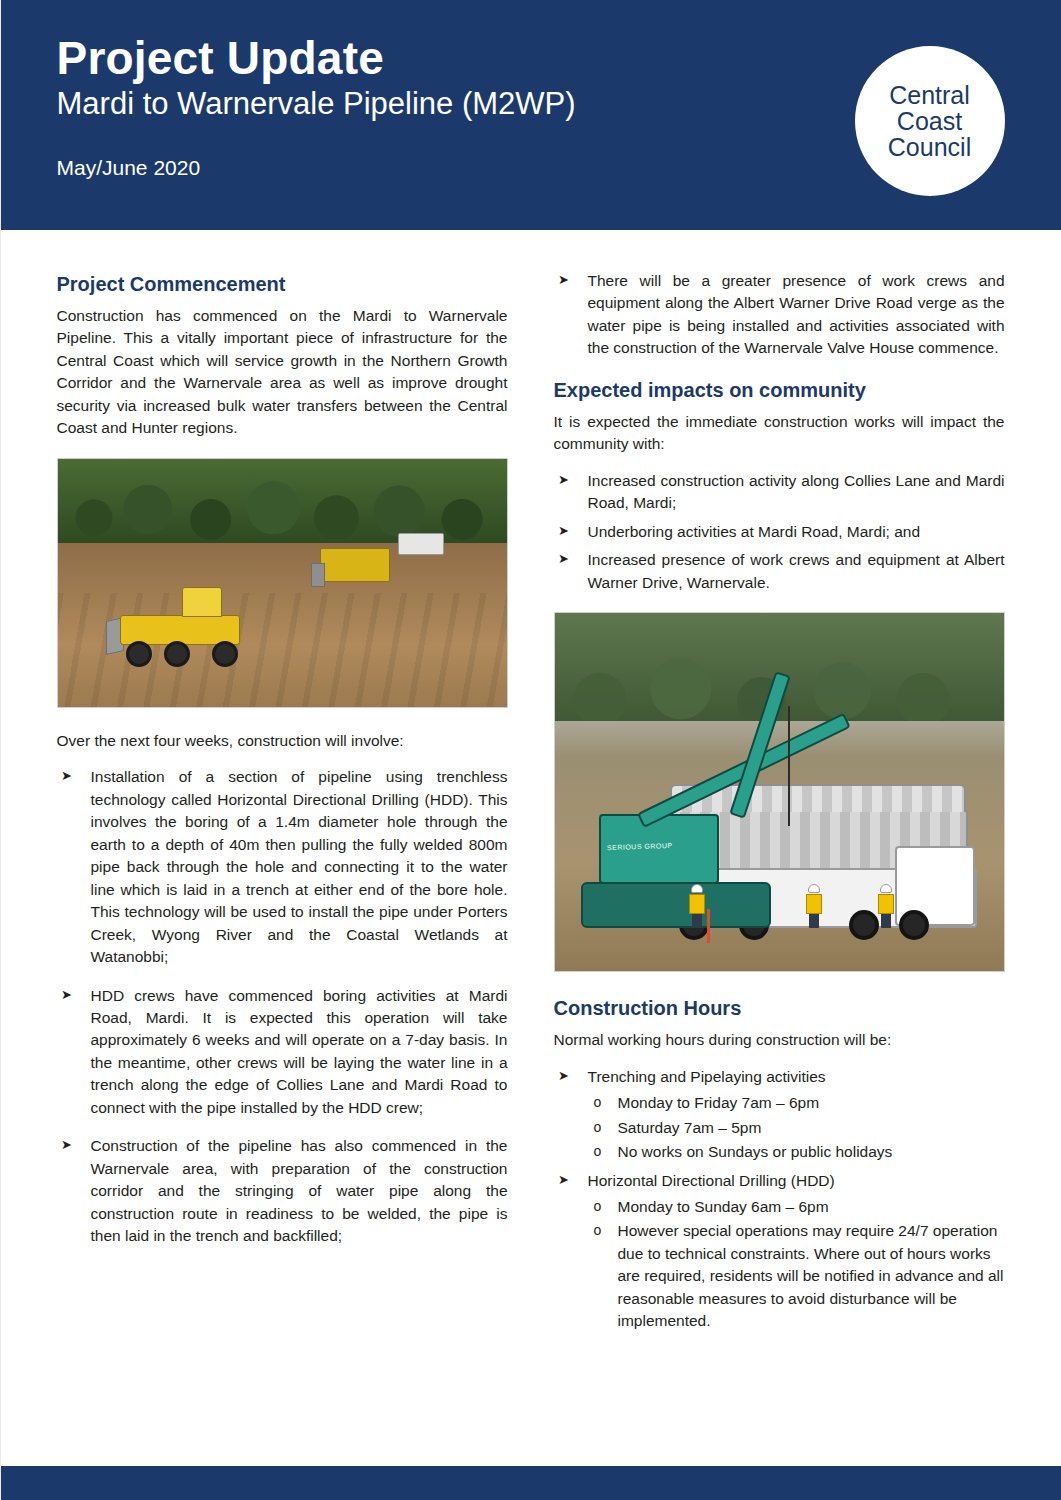Project Update
Mardi to Warnervale Pipeline (M2WP)
May/June 2020
Central Coast Council
Project Commencement
Construction has commenced on the Mardi to Warnervale Pipeline. This a vitally important piece of infrastructure for the Central Coast which will service growth in the Northern Growth Corridor and the Warnervale area as well as improve drought security via increased bulk water transfers between the Central Coast and Hunter regions.
Over the next four weeks, construction will involve:
Installation of a section of pipeline using trenchless technology called Horizontal Directional Drilling (HDD). This involves the boring of a 1.4m diameter hole through the earth to a depth of 40m then pulling the fully welded 800m pipe back through the hole and connecting it to the water line which is laid in a trench at either end of the bore hole. This technology will be used to install the pipe under Porters Creek, Wyong River and the Coastal Wetlands at Watanobbi;
HDD crews have commenced boring activities at Mardi Road, Mardi. It is expected this operation will take approximately 6 weeks and will operate on a 7-day basis. In the meantime, other crews will be laying the water line in a trench along the edge of Collies Lane and Mardi Road to connect with the pipe installed by the HDD crew;
Construction of the pipeline has also commenced in the Warnervale area, with preparation of the construction corridor and the stringing of water pipe along the construction route in readiness to be welded, the pipe is then laid in the trench and backfilled;
There will be a greater presence of work crews and equipment along the Albert Warner Drive Road verge as the water pipe is being installed and activities associated with the construction of the Warnervale Valve House commence.
Expected impacts on community
It is expected the immediate construction works will impact the community with:
Increased construction activity along Collies Lane and Mardi Road, Mardi;
Underboring activities at Mardi Road, Mardi; and
Increased presence of work crews and equipment at Albert Warner Drive, Warnervale.
Construction Hours
Normal working hours during construction will be:
Trenching and Pipelaying activities
Monday to Friday 7am – 6pm
Saturday 7am – 5pm
No works on Sundays or public holidays
Horizontal Directional Drilling (HDD)
Monday to Sunday 6am – 6pm
However special operations may require 24/7 operation due to technical constraints. Where out of hours works are required, residents will be notified in advance and all reasonable measures to avoid disturbance will be implemented.